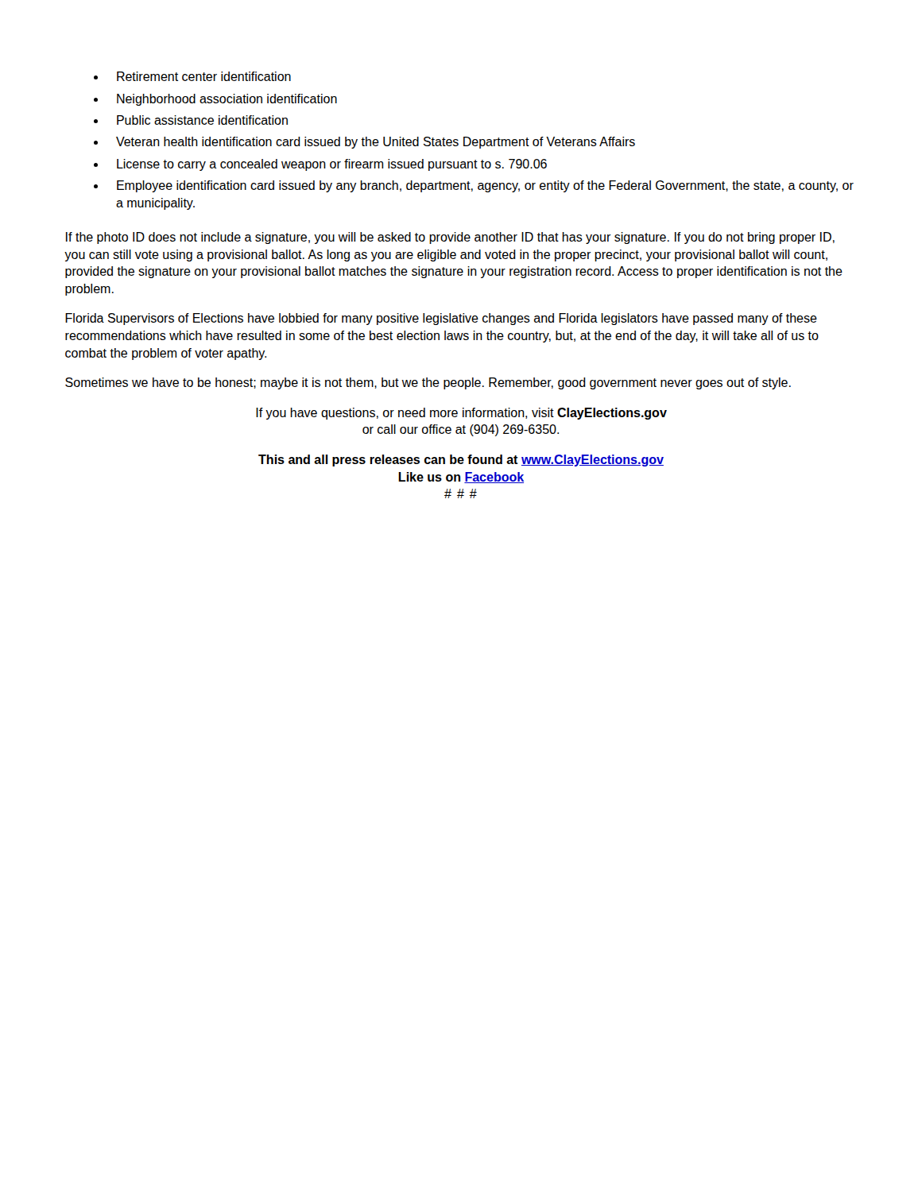Retirement center identification
Neighborhood association identification
Public assistance identification
Veteran health identification card issued by the United States Department of Veterans Affairs
License to carry a concealed weapon or firearm issued pursuant to s. 790.06
Employee identification card issued by any branch, department, agency, or entity of the Federal Government, the state, a county, or a municipality.
If the photo ID does not include a signature, you will be asked to provide another ID that has your signature. If you do not bring proper ID, you can still vote using a provisional ballot. As long as you are eligible and voted in the proper precinct, your provisional ballot will count, provided the signature on your provisional ballot matches the signature in your registration record. Access to proper identification is not the problem.
Florida Supervisors of Elections have lobbied for many positive legislative changes and Florida legislators have passed many of these recommendations which have resulted in some of the best election laws in the country, but, at the end of the day, it will take all of us to combat the problem of voter apathy.
Sometimes we have to be honest; maybe it is not them, but we the people. Remember, good government never goes out of style.
If you have questions, or need more information, visit ClayElections.gov
or call our office at (904) 269-6350.
This and all press releases can be found at www.ClayElections.gov
Like us on Facebook
# # #